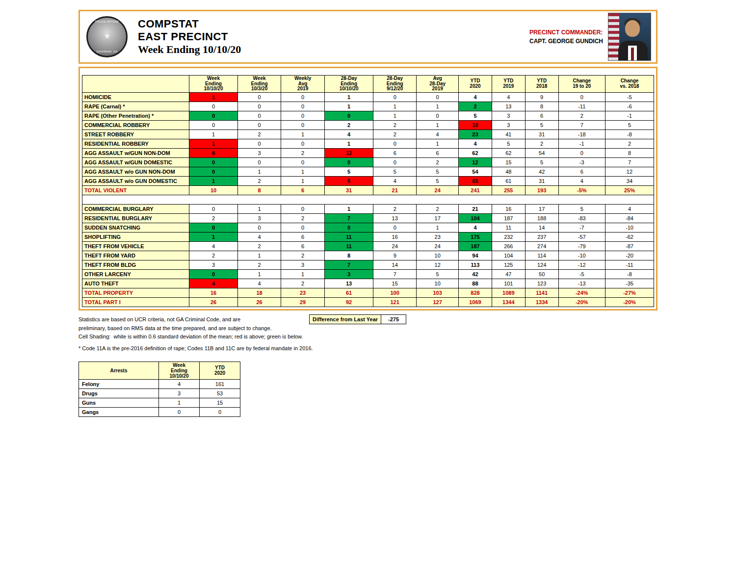POLICE OFFICER ★ SAVANNAH, GA
COMPSTAT
EAST PRECINCT
Week Ending 10/10/20
PRECINCT COMMANDER:
CAPT. GEORGE GUNDICH
| | Week Ending 10/10/20 | Week Ending 10/3/20 | Weekly Avg 2019 | 28-Day Ending 10/10/20 | 28-Day Ending 9/12/20 | Avg 28-Day 2019 | YTD 2020 | YTD 2019 | YTD 2018 | Change 19 to 20 | Change vs. 2018 |
| --- | --- | --- | --- | --- | --- | --- | --- | --- | --- | --- | --- |
| HOMICIDE | 1 | 0 | 0 | 1 | 0 | 0 | 4 | 4 | 9 | 0 | -5 |
| RAPE (Carnal) * | 0 | 0 | 0 | 1 | 1 | 1 | 2 | 13 | 8 | -11 | -6 |
| RAPE (Other Penetration) * | 0 | 0 | 0 | 0 | 1 | 0 | 5 | 3 | 6 | 2 | -1 |
| COMMERCIAL ROBBERY | 0 | 0 | 0 | 2 | 2 | 1 | 10 | 3 | 5 | 7 | 5 |
| STREET ROBBERY | 1 | 2 | 1 | 4 | 2 | 4 | 23 | 41 | 31 | -18 | -8 |
| RESIDENTIAL ROBBERY | 1 | 0 | 0 | 1 | 0 | 1 | 4 | 5 | 2 | -1 | 2 |
| AGG ASSAULT w/GUN NON-DOM | 6 | 3 | 2 | 12 | 6 | 6 | 62 | 62 | 54 | 0 | 8 |
| AGG ASSAULT w/GUN DOMESTIC | 0 | 0 | 0 | 0 | 0 | 2 | 12 | 15 | 5 | -3 | 7 |
| AGG ASSAULT w/o GUN NON-DOM | 0 | 1 | 1 | 5 | 5 | 5 | 54 | 48 | 42 | 6 | 12 |
| AGG ASSAULT w/o GUN DOMESTIC | 1 | 2 | 1 | 5 | 4 | 5 | 65 | 61 | 31 | 4 | 34 |
| TOTAL VIOLENT | 10 | 8 | 6 | 31 | 21 | 24 | 241 | 255 | 193 | -5% | 25% |
| COMMERCIAL BURGLARY | 0 | 1 | 0 | 1 | 2 | 2 | 21 | 16 | 17 | 5 | 4 |
| RESIDENTIAL BURGLARY | 2 | 3 | 2 | 7 | 13 | 17 | 104 | 187 | 188 | -83 | -84 |
| SUDDEN SNATCHING | 0 | 0 | 0 | 0 | 0 | 1 | 4 | 11 | 14 | -7 | -10 |
| SHOPLIFTING | 1 | 4 | 6 | 11 | 16 | 23 | 175 | 232 | 237 | -57 | -62 |
| THEFT FROM VEHICLE | 4 | 2 | 6 | 11 | 24 | 24 | 187 | 266 | 274 | -79 | -87 |
| THEFT FROM YARD | 2 | 1 | 2 | 8 | 9 | 10 | 94 | 104 | 114 | -10 | -20 |
| THEFT FROM BLDG | 3 | 2 | 3 | 7 | 14 | 12 | 113 | 125 | 124 | -12 | -11 |
| OTHER LARCENY | 0 | 1 | 1 | 3 | 7 | 5 | 42 | 47 | 50 | -5 | -8 |
| AUTO THEFT | 4 | 4 | 2 | 13 | 15 | 10 | 88 | 101 | 123 | -13 | -35 |
| TOTAL PROPERTY | 16 | 18 | 23 | 61 | 100 | 103 | 828 | 1089 | 1141 | -24% | -27% |
| TOTAL PART I | 26 | 26 | 29 | 92 | 121 | 127 | 1069 | 1344 | 1334 | -20% | -20% |
Statistics are based on UCR criteria, not GA Criminal Code, and are
Difference from Last Year-275
preliminary, based on RMS data at the time prepared, and are subject to change.
Cell Shading: white is within 0.6 standard deviation of the mean; red is above; green is below.
* Code 11A is the pre-2016 definition of rape; Codes 11B and 11C are by federal mandate in 2016.
| Arrests | Week Ending 10/10/20 | YTD 2020 |
| --- | --- | --- |
| Felony | 4 | 161 |
| Drugs | 3 | 53 |
| Guns | 1 | 15 |
| Gangs | 0 | 0 |